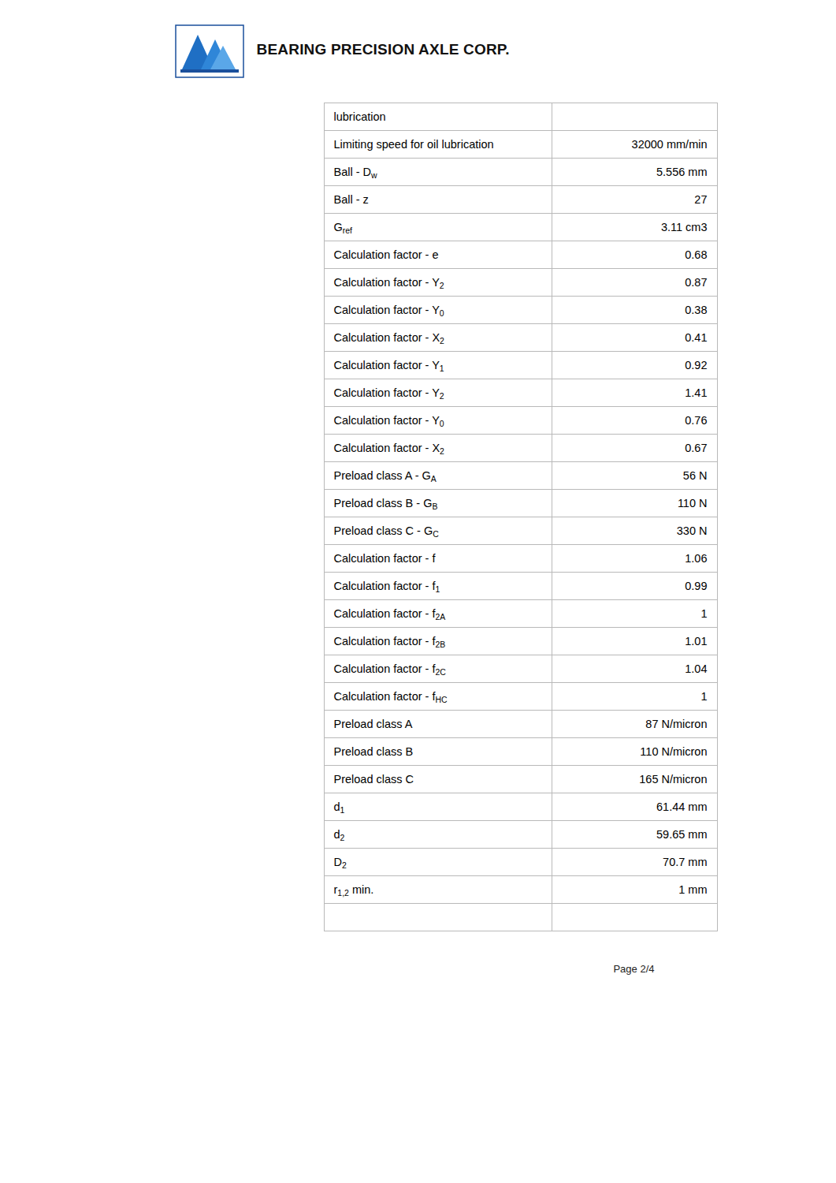BEARING PRECISION AXLE CORP.
| lubrication | |
| Limiting speed for oil lubrication | 32000 mm/min |
| Ball - D w | 5.556 mm |
| Ball - z | 27 |
| G ref | 3.11 cm3 |
| Calculation factor - e | 0.68 |
| Calculation factor - Y 2 | 0.87 |
| Calculation factor - Y 0 | 0.38 |
| Calculation factor - X 2 | 0.41 |
| Calculation factor - Y 1 | 0.92 |
| Calculation factor - Y 2 | 1.41 |
| Calculation factor - Y 0 | 0.76 |
| Calculation factor - X 2 | 0.67 |
| Preload class A - G A | 56 N |
| Preload class B - G B | 110 N |
| Preload class C - G C | 330 N |
| Calculation factor - f | 1.06 |
| Calculation factor - f 1 | 0.99 |
| Calculation factor - f 2A | 1 |
| Calculation factor - f 2B | 1.01 |
| Calculation factor - f 2C | 1.04 |
| Calculation factor - f HC | 1 |
| Preload class A | 87 N/micron |
| Preload class B | 110 N/micron |
| Preload class C | 165 N/micron |
| d 1 | 61.44 mm |
| d 2 | 59.65 mm |
| D 2 | 70.7 mm |
| r 1,2 min. | 1 mm |
Page 2/4